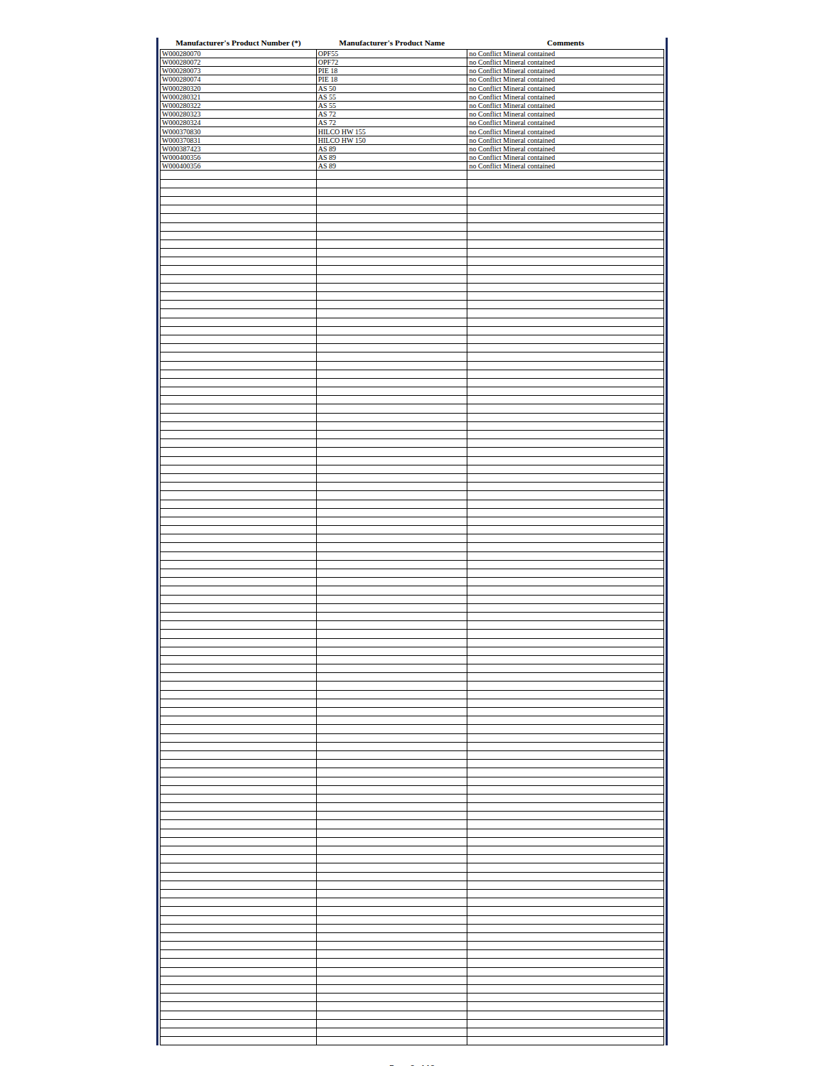| Manufacturer's Product Number (*) | Manufacturer's Product Name | Comments |
| --- | --- | --- |
| W000280070 | OPF55 | no Conflict Mineral contained |
| W000280072 | OPF72 | no Conflict Mineral contained |
| W000280073 | PIE 18 | no Conflict Mineral contained |
| W000280074 | PIE 18 | no Conflict Mineral contained |
| W000280320 | AS 50 | no Conflict Mineral contained |
| W000280321 | AS 55 | no Conflict Mineral contained |
| W000280322 | AS 55 | no Conflict Mineral contained |
| W000280323 | AS 72 | no Conflict Mineral contained |
| W000280324 | AS 72 | no Conflict Mineral contained |
| W000370830 | HILCO HW 155 | no Conflict Mineral contained |
| W000370831 | HILCO HW 150 | no Conflict Mineral contained |
| W000387423 | AS 89 | no Conflict Mineral contained |
| W000400356 | AS 89 | no Conflict Mineral contained |
| W000400356 | AS 89 | no Conflict Mineral contained |
Page 3 of 13